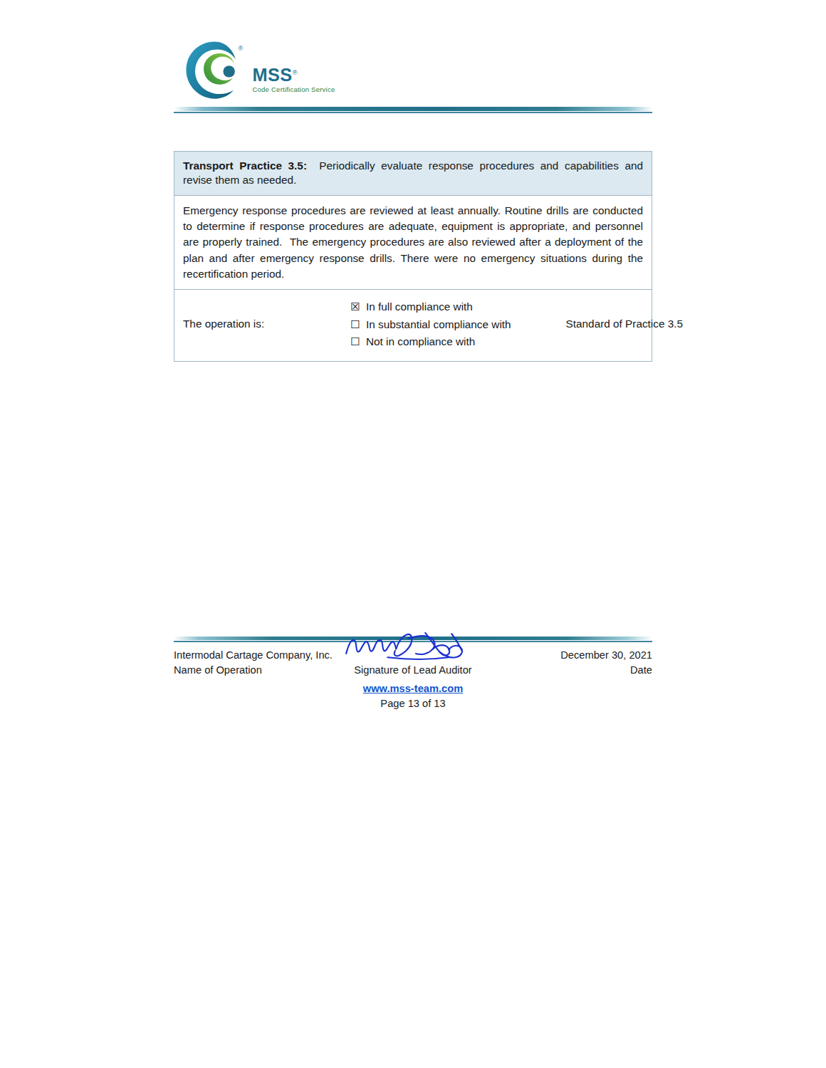®
MSS®
Code Certification Service
| Transport Practice 3.5: Periodically evaluate response procedures and capabilities and revise them as needed. |
| Emergency response procedures are reviewed at least annually. Routine drills are conducted to determine if response procedures are adequate, equipment is appropriate, and personnel are properly trained. The emergency procedures are also reviewed after a deployment of the plan and after emergency response drills. There were no emergency situations during the recertification period. |
| The operation is: ☒ In full compliance with ☐ In substantial compliance with ☐ Not in compliance with Standard of Practice 3.5 |
Intermodal Cartage Company, Inc. Name of Operation
Signature of Lead Auditor
December 30, 2021 Date
www.mss-team.com
Page 13 of 13